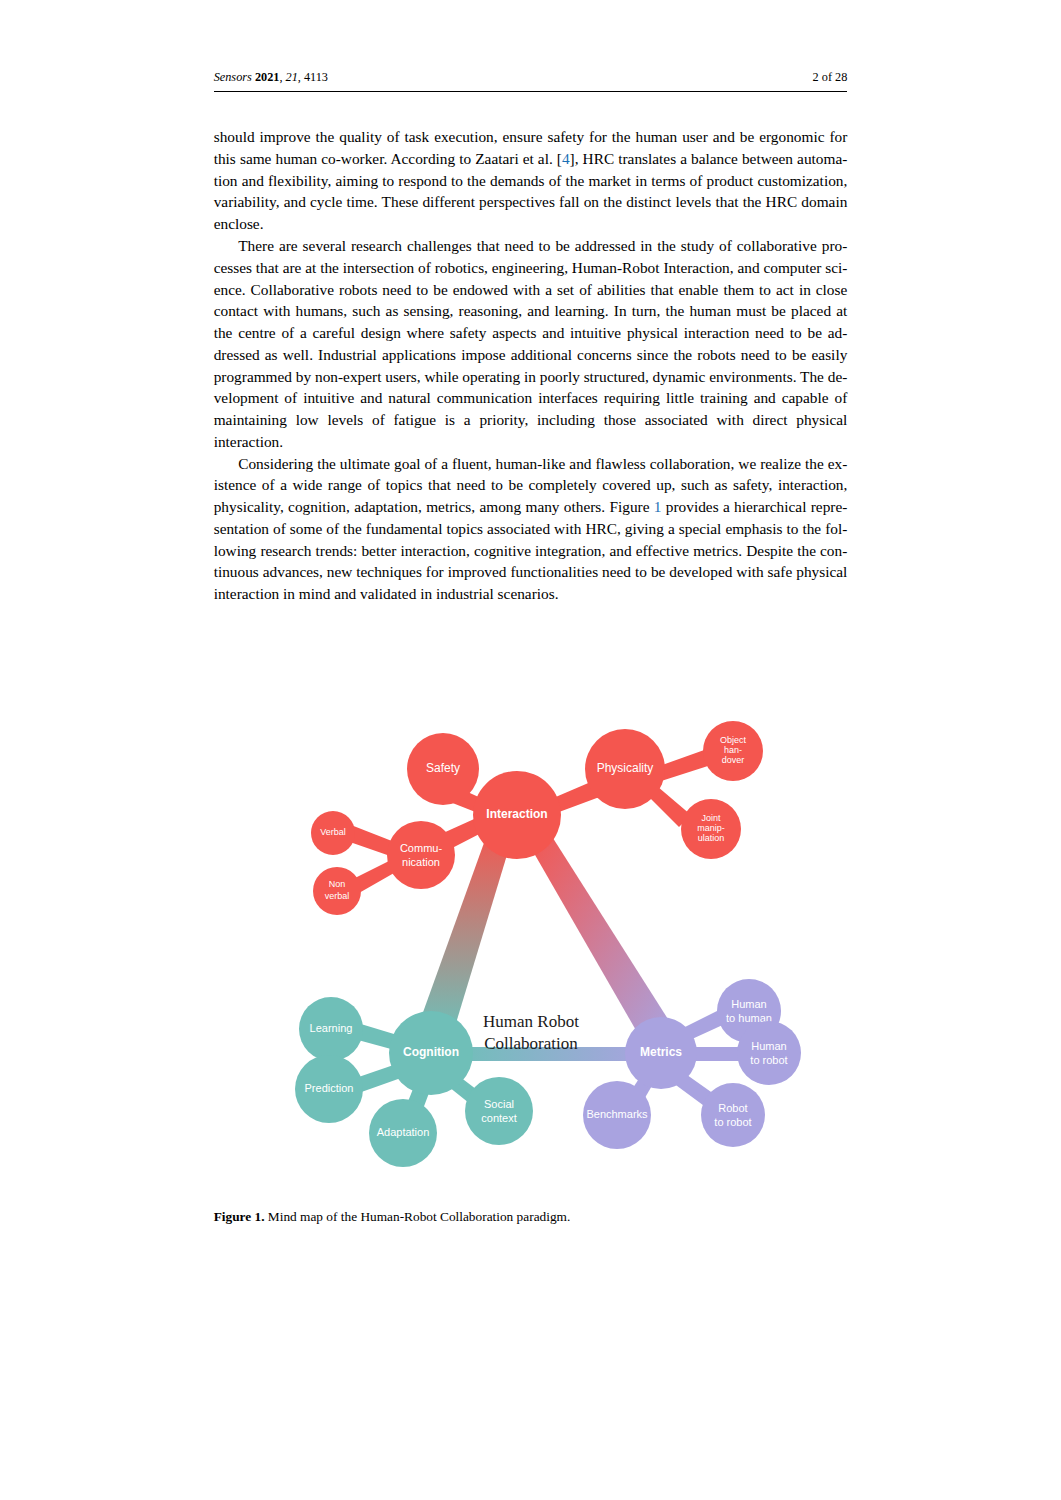Sensors 2021, 21, 4113
2 of 28
should improve the quality of task execution, ensure safety for the human user and be ergonomic for this same human co-worker. According to Zaatari et al. [4], HRC translates a balance between automation and flexibility, aiming to respond to the demands of the market in terms of product customization, variability, and cycle time. These different perspectives fall on the distinct levels that the HRC domain enclose.
There are several research challenges that need to be addressed in the study of collaborative processes that are at the intersection of robotics, engineering, Human-Robot Interaction, and computer science. Collaborative robots need to be endowed with a set of abilities that enable them to act in close contact with humans, such as sensing, reasoning, and learning. In turn, the human must be placed at the centre of a careful design where safety aspects and intuitive physical interaction need to be addressed as well. Industrial applications impose additional concerns since the robots need to be easily programmed by non-expert users, while operating in poorly structured, dynamic environments. The development of intuitive and natural communication interfaces requiring little training and capable of maintaining low levels of fatigue is a priority, including those associated with direct physical interaction.
Considering the ultimate goal of a fluent, human-like and flawless collaboration, we realize the existence of a wide range of topics that need to be completely covered up, such as safety, interaction, physicality, cognition, adaptation, metrics, among many others. Figure 1 provides a hierarchical representation of some of the fundamental topics associated with HRC, giving a special emphasis to the following research trends: better interaction, cognitive integration, and effective metrics. Despite the continuous advances, new techniques for improved functionalities need to be developed with safe physical interaction in mind and validated in industrial scenarios.
Human Robot Collaboration Interaction Safety Physicality Object han- dover Joint manip- ulation Commu- nication Verbal Non verbal Cognition Learning Prediction Adaptation Social context Metrics Human to human Human to robot Robot to robot Benchmarks
Figure 1. Mind map of the Human-Robot Collaboration paradigm.